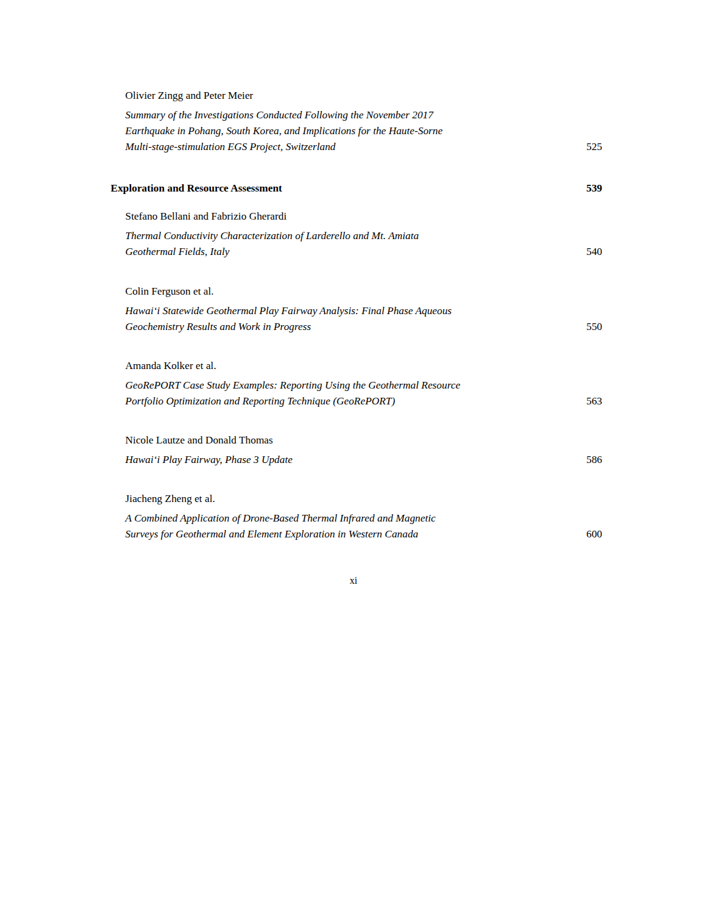Olivier Zingg and Peter Meier
Summary of the Investigations Conducted Following the November 2017
Earthquake in Pohang, South Korea, and Implications for the Haute-Sorne
525 Multi-stage-stimulation EGS Project, Switzerland
539 Exploration and Resource Assessment
Stefano Bellani and Fabrizio Gherardi
Thermal Conductivity Characterization of Larderello and Mt. Amiata
540 Geothermal Fields, Italy
Colin Ferguson et al.
Hawaiʻi Statewide Geothermal Play Fairway Analysis: Final Phase Aqueous
550 Geochemistry Results and Work in Progress
Amanda Kolker et al.
GeoRePORT Case Study Examples: Reporting Using the Geothermal Resource
563 Portfolio Optimization and Reporting Technique (GeoRePORT)
Nicole Lautze and Donald Thomas
586 Hawaiʻi Play Fairway, Phase 3 Update
Jiacheng Zheng et al.
A Combined Application of Drone-Based Thermal Infrared and Magnetic
600 Surveys for Geothermal and Element Exploration in Western Canada
xi